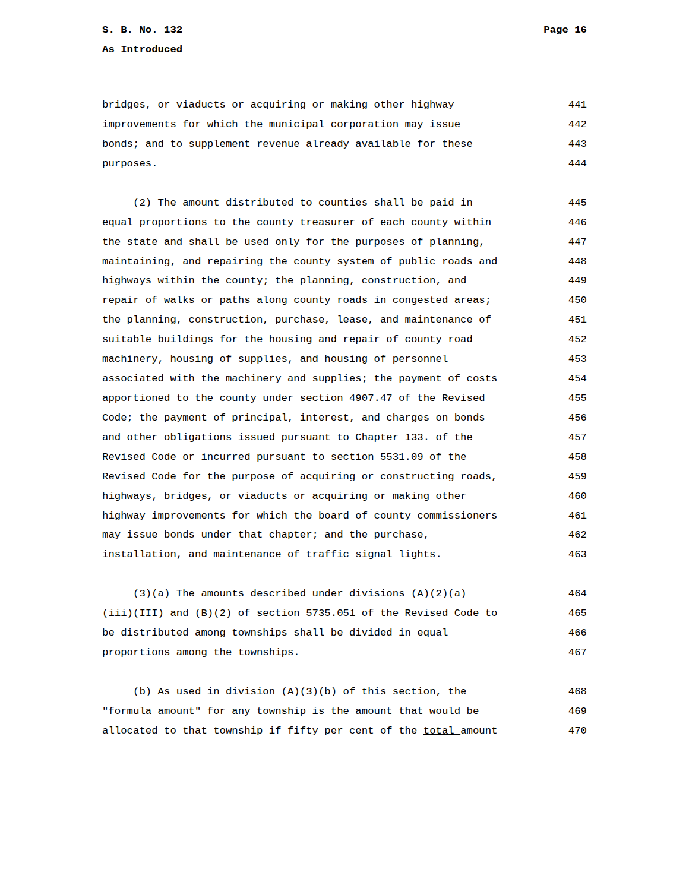S. B. No. 132 As Introduced
Page 16
bridges, or viaducts or acquiring or making other highway 441
improvements for which the municipal corporation may issue 442
bonds; and to supplement revenue already available for these 443
purposes. 444
(2) The amount distributed to counties shall be paid in 445
equal proportions to the county treasurer of each county within 446
the state and shall be used only for the purposes of planning, 447
maintaining, and repairing the county system of public roads and 448
highways within the county; the planning, construction, and 449
repair of walks or paths along county roads in congested areas; 450
the planning, construction, purchase, lease, and maintenance of 451
suitable buildings for the housing and repair of county road 452
machinery, housing of supplies, and housing of personnel 453
associated with the machinery and supplies; the payment of costs 454
apportioned to the county under section 4907.47 of the Revised 455
Code; the payment of principal, interest, and charges on bonds 456
and other obligations issued pursuant to Chapter 133. of the 457
Revised Code or incurred pursuant to section 5531.09 of the 458
Revised Code for the purpose of acquiring or constructing roads, 459
highways, bridges, or viaducts or acquiring or making other 460
highway improvements for which the board of county commissioners 461
may issue bonds under that chapter; and the purchase, 462
installation, and maintenance of traffic signal lights. 463
(3)(a) The amounts described under divisions (A)(2)(a) 464
(iii)(III) and (B)(2) of section 5735.051 of the Revised Code to 465
be distributed among townships shall be divided in equal 466
proportions among the townships. 467
(b) As used in division (A)(3)(b) of this section, the 468
"formula amount" for any township is the amount that would be 469
allocated to that township if fifty per cent of the total amount 470